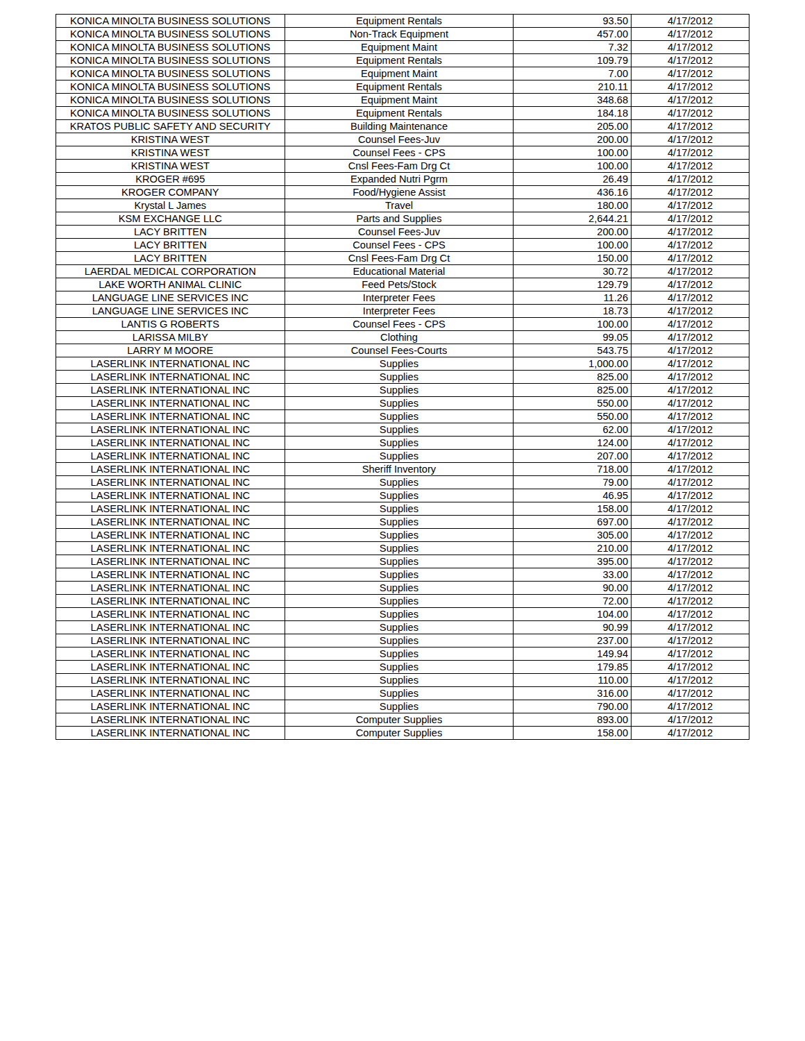| KONICA MINOLTA BUSINESS SOLUTIONS | Equipment Rentals | 93.50 | 4/17/2012 |
| KONICA MINOLTA BUSINESS SOLUTIONS | Non-Track Equipment | 457.00 | 4/17/2012 |
| KONICA MINOLTA BUSINESS SOLUTIONS | Equipment Maint | 7.32 | 4/17/2012 |
| KONICA MINOLTA BUSINESS SOLUTIONS | Equipment Rentals | 109.79 | 4/17/2012 |
| KONICA MINOLTA BUSINESS SOLUTIONS | Equipment Maint | 7.00 | 4/17/2012 |
| KONICA MINOLTA BUSINESS SOLUTIONS | Equipment Rentals | 210.11 | 4/17/2012 |
| KONICA MINOLTA BUSINESS SOLUTIONS | Equipment Maint | 348.68 | 4/17/2012 |
| KONICA MINOLTA BUSINESS SOLUTIONS | Equipment Rentals | 184.18 | 4/17/2012 |
| KRATOS PUBLIC SAFETY AND SECURITY | Building Maintenance | 205.00 | 4/17/2012 |
| KRISTINA WEST | Counsel Fees-Juv | 200.00 | 4/17/2012 |
| KRISTINA WEST | Counsel Fees - CPS | 100.00 | 4/17/2012 |
| KRISTINA WEST | Cnsl Fees-Fam Drg Ct | 100.00 | 4/17/2012 |
| KROGER #695 | Expanded Nutri Pgrm | 26.49 | 4/17/2012 |
| KROGER COMPANY | Food/Hygiene Assist | 436.16 | 4/17/2012 |
| Krystal L James | Travel | 180.00 | 4/17/2012 |
| KSM EXCHANGE LLC | Parts and Supplies | 2,644.21 | 4/17/2012 |
| LACY BRITTEN | Counsel Fees-Juv | 200.00 | 4/17/2012 |
| LACY BRITTEN | Counsel Fees - CPS | 100.00 | 4/17/2012 |
| LACY BRITTEN | Cnsl Fees-Fam Drg Ct | 150.00 | 4/17/2012 |
| LAERDAL MEDICAL CORPORATION | Educational Material | 30.72 | 4/17/2012 |
| LAKE WORTH ANIMAL CLINIC | Feed Pets/Stock | 129.79 | 4/17/2012 |
| LANGUAGE LINE SERVICES INC | Interpreter Fees | 11.26 | 4/17/2012 |
| LANGUAGE LINE SERVICES INC | Interpreter Fees | 18.73 | 4/17/2012 |
| LANTIS G ROBERTS | Counsel Fees - CPS | 100.00 | 4/17/2012 |
| LARISSA MILBY | Clothing | 99.05 | 4/17/2012 |
| LARRY M MOORE | Counsel Fees-Courts | 543.75 | 4/17/2012 |
| LASERLINK INTERNATIONAL INC | Supplies | 1,000.00 | 4/17/2012 |
| LASERLINK INTERNATIONAL INC | Supplies | 825.00 | 4/17/2012 |
| LASERLINK INTERNATIONAL INC | Supplies | 825.00 | 4/17/2012 |
| LASERLINK INTERNATIONAL INC | Supplies | 550.00 | 4/17/2012 |
| LASERLINK INTERNATIONAL INC | Supplies | 550.00 | 4/17/2012 |
| LASERLINK INTERNATIONAL INC | Supplies | 62.00 | 4/17/2012 |
| LASERLINK INTERNATIONAL INC | Supplies | 124.00 | 4/17/2012 |
| LASERLINK INTERNATIONAL INC | Supplies | 207.00 | 4/17/2012 |
| LASERLINK INTERNATIONAL INC | Sheriff Inventory | 718.00 | 4/17/2012 |
| LASERLINK INTERNATIONAL INC | Supplies | 79.00 | 4/17/2012 |
| LASERLINK INTERNATIONAL INC | Supplies | 46.95 | 4/17/2012 |
| LASERLINK INTERNATIONAL INC | Supplies | 158.00 | 4/17/2012 |
| LASERLINK INTERNATIONAL INC | Supplies | 697.00 | 4/17/2012 |
| LASERLINK INTERNATIONAL INC | Supplies | 305.00 | 4/17/2012 |
| LASERLINK INTERNATIONAL INC | Supplies | 210.00 | 4/17/2012 |
| LASERLINK INTERNATIONAL INC | Supplies | 395.00 | 4/17/2012 |
| LASERLINK INTERNATIONAL INC | Supplies | 33.00 | 4/17/2012 |
| LASERLINK INTERNATIONAL INC | Supplies | 90.00 | 4/17/2012 |
| LASERLINK INTERNATIONAL INC | Supplies | 72.00 | 4/17/2012 |
| LASERLINK INTERNATIONAL INC | Supplies | 104.00 | 4/17/2012 |
| LASERLINK INTERNATIONAL INC | Supplies | 90.99 | 4/17/2012 |
| LASERLINK INTERNATIONAL INC | Supplies | 237.00 | 4/17/2012 |
| LASERLINK INTERNATIONAL INC | Supplies | 149.94 | 4/17/2012 |
| LASERLINK INTERNATIONAL INC | Supplies | 179.85 | 4/17/2012 |
| LASERLINK INTERNATIONAL INC | Supplies | 110.00 | 4/17/2012 |
| LASERLINK INTERNATIONAL INC | Supplies | 316.00 | 4/17/2012 |
| LASERLINK INTERNATIONAL INC | Supplies | 790.00 | 4/17/2012 |
| LASERLINK INTERNATIONAL INC | Computer Supplies | 893.00 | 4/17/2012 |
| LASERLINK INTERNATIONAL INC | Computer Supplies | 158.00 | 4/17/2012 |